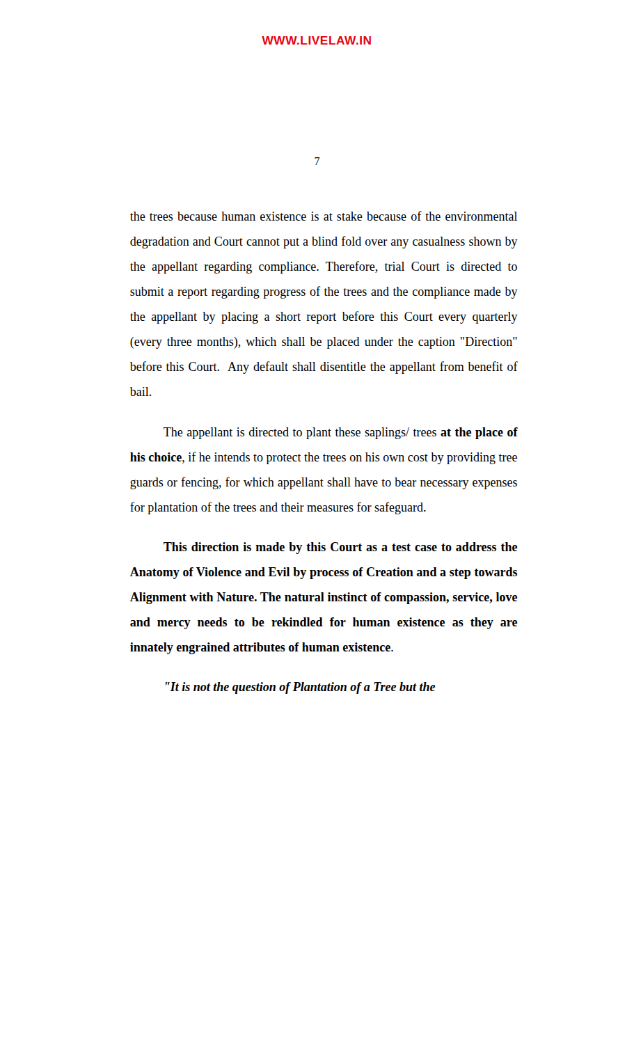WWW.LIVELAW.IN
7
the trees because human existence is at stake because of the environmental degradation and Court cannot put a blind fold over any casualness shown by the appellant regarding compliance. Therefore, trial Court is directed to submit a report regarding progress of the trees and the compliance made by the appellant by placing a short report before this Court every quarterly (every three months), which shall be placed under the caption "Direction" before this Court. Any default shall disentitle the appellant from benefit of bail.
The appellant is directed to plant these saplings/ trees at the place of his choice, if he intends to protect the trees on his own cost by providing tree guards or fencing, for which appellant shall have to bear necessary expenses for plantation of the trees and their measures for safeguard.
This direction is made by this Court as a test case to address the Anatomy of Violence and Evil by process of Creation and a step towards Alignment with Nature. The natural instinct of compassion, service, love and mercy needs to be rekindled for human existence as they are innately engrained attributes of human existence.
"It is not the question of Plantation of a Tree but the